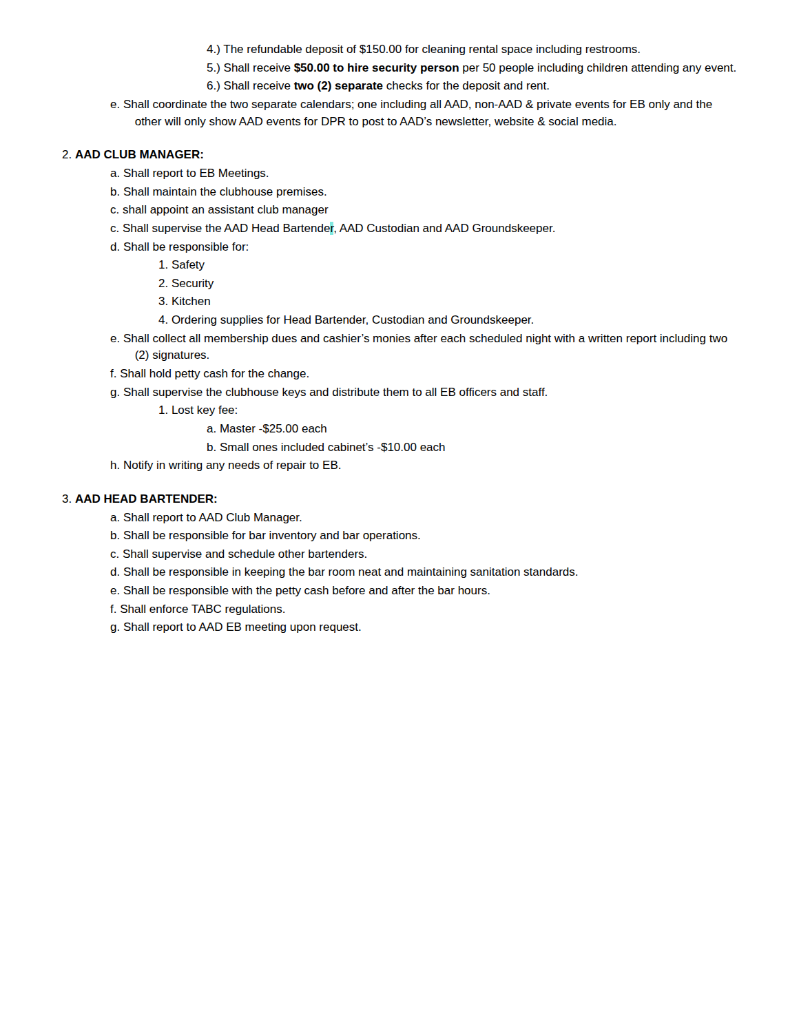4.) The refundable deposit of $150.00 for cleaning rental space including restrooms.
5.) Shall receive $50.00 to hire security person per 50 people including children attending any event.
6.) Shall receive two (2) separate checks for the deposit and rent.
e. Shall coordinate the two separate calendars; one including all AAD, non-AAD & private events for EB only and the other will only show AAD events for DPR to post to AAD’s newsletter, website & social media.
2. AAD CLUB MANAGER:
a. Shall report to EB Meetings.
b. Shall maintain the clubhouse premises.
c. shall appoint an assistant club manager
c. Shall supervise the AAD Head Bartender, AAD Custodian and AAD Groundskeeper.
d. Shall be responsible for:
1. Safety
2. Security
3. Kitchen
4. Ordering supplies for Head Bartender, Custodian and Groundskeeper.
e. Shall collect all membership dues and cashier’s monies after each scheduled night with a written report including two (2) signatures.
f. Shall hold petty cash for the change.
g. Shall supervise the clubhouse keys and distribute them to all EB officers and staff.
1. Lost key fee:
a. Master -$25.00 each
b. Small ones included cabinet’s -$10.00 each
h. Notify in writing any needs of repair to EB.
3. AAD HEAD BARTENDER:
a. Shall report to AAD Club Manager.
b. Shall be responsible for bar inventory and bar operations.
c. Shall supervise and schedule other bartenders.
d. Shall be responsible in keeping the bar room neat and maintaining sanitation standards.
e. Shall be responsible with the petty cash before and after the bar hours.
f. Shall enforce TABC regulations.
g. Shall report to AAD EB meeting upon request.